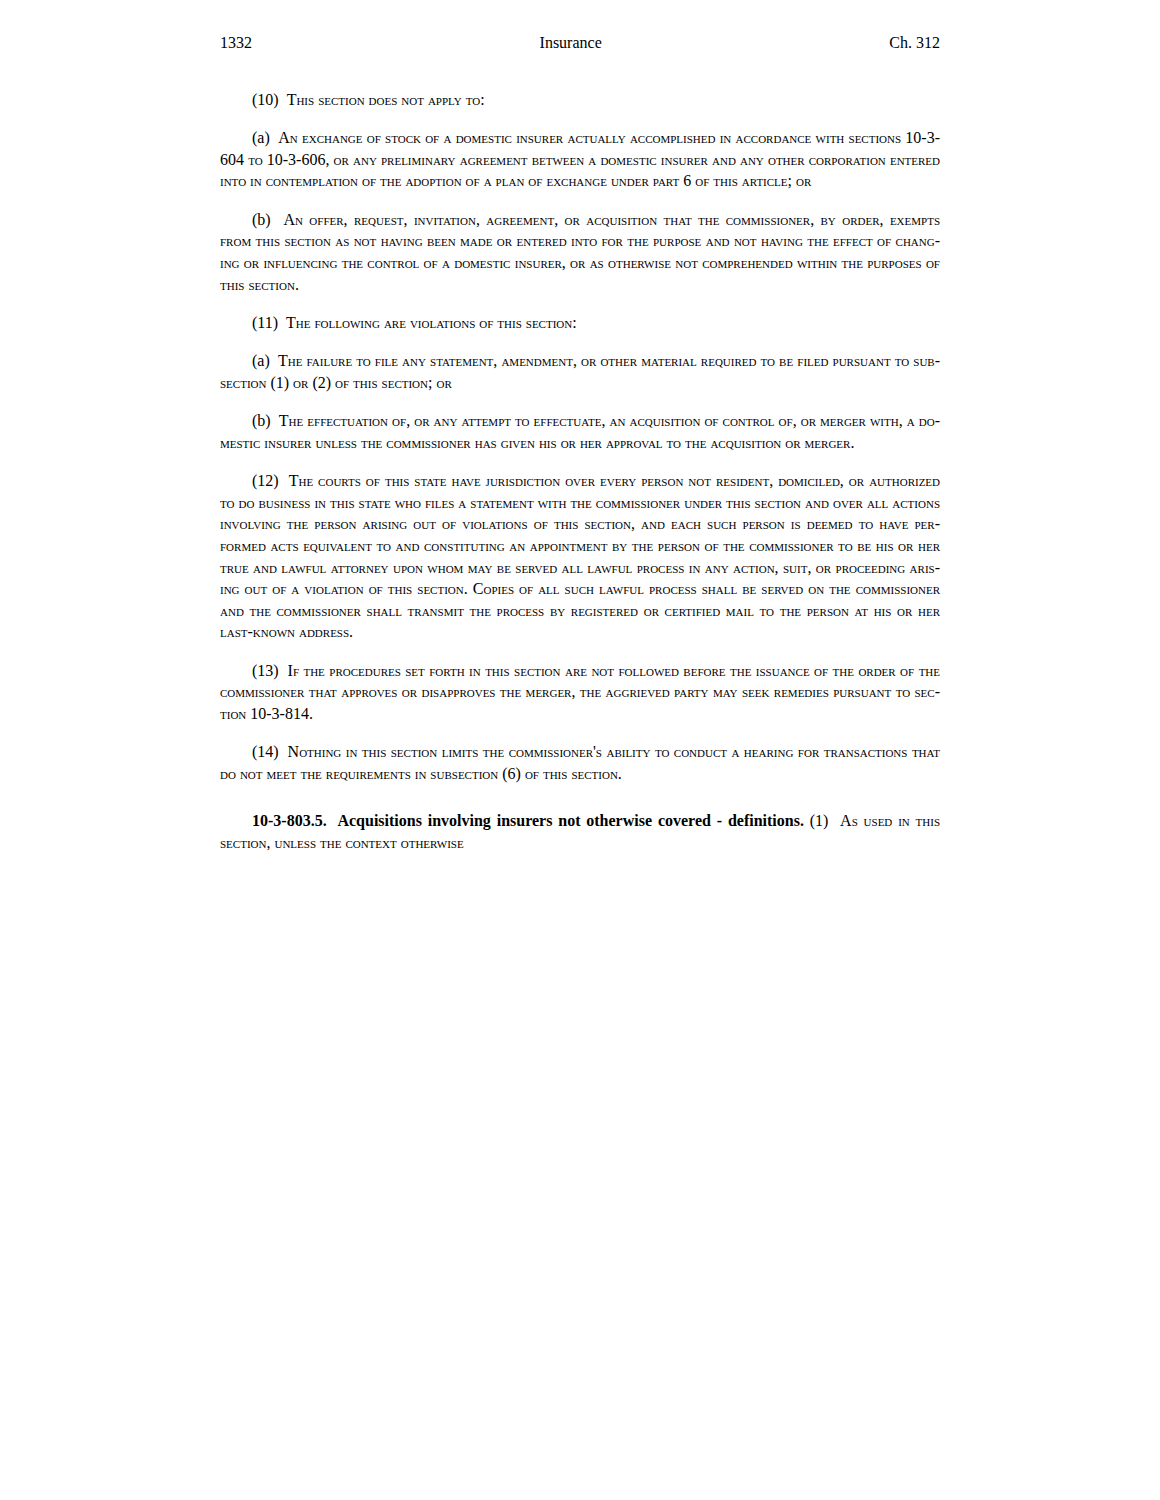1332 Insurance Ch. 312
(10) This section does not apply to:
(a) An exchange of stock of a domestic insurer actually accomplished in accordance with sections 10-3-604 to 10-3-606, or any preliminary agreement between a domestic insurer and any other corporation entered into in contemplation of the adoption of a plan of exchange under part 6 of this article; or
(b) An offer, request, invitation, agreement, or acquisition that the commissioner, by order, exempts from this section as not having been made or entered into for the purpose and not having the effect of changing or influencing the control of a domestic insurer, or as otherwise not comprehended within the purposes of this section.
(11) The following are violations of this section:
(a) The failure to file any statement, amendment, or other material required to be filed pursuant to subsection (1) or (2) of this section; or
(b) The effectuation of, or any attempt to effectuate, an acquisition of control of, or merger with, a domestic insurer unless the commissioner has given his or her approval to the acquisition or merger.
(12) The courts of this state have jurisdiction over every person not resident, domiciled, or authorized to do business in this state who files a statement with the commissioner under this section and over all actions involving the person arising out of violations of this section, and each such person is deemed to have performed acts equivalent to and constituting an appointment by the person of the commissioner to be his or her true and lawful attorney upon whom may be served all lawful process in any action, suit, or proceeding arising out of a violation of this section. Copies of all such lawful process shall be served on the commissioner and the commissioner shall transmit the process by registered or certified mail to the person at his or her last-known address.
(13) If the procedures set forth in this section are not followed before the issuance of the order of the commissioner that approves or disapproves the merger, the aggrieved party may seek remedies pursuant to section 10-3-814.
(14) Nothing in this section limits the commissioner's ability to conduct a hearing for transactions that do not meet the requirements in subsection (6) of this section.
10-3-803.5. Acquisitions involving insurers not otherwise covered - definitions. (1) As used in this section, unless the context otherwise